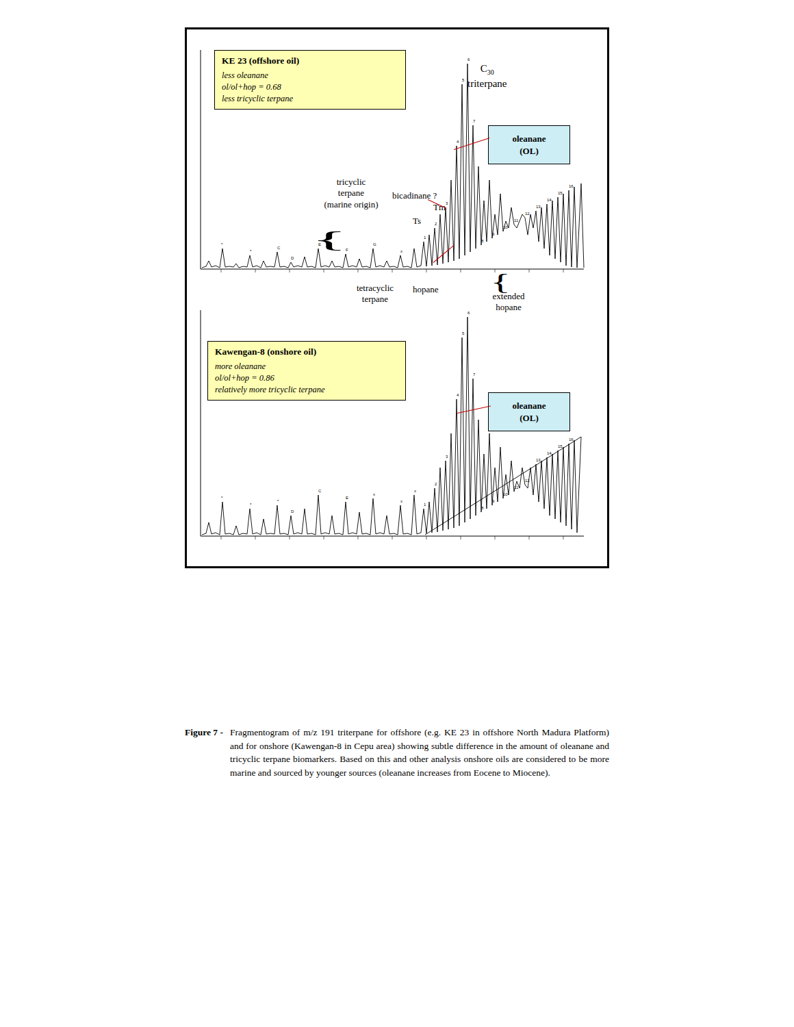* * C D E F G x 1 2 3 4 5 6 7 8 9 10 11 12 13 14 15 16 * * * D C E x x x 1 2 3 4 5 6 7 8 9 10 11 12 13 14 15 16
KE 23 (offshore oil)
less oleanane
ol/ol+hop = 0.68
less tricyclic terpane
Kawengan-8 (onshore oil)
more oleanane
ol/ol+hop = 0.86
relatively more tricyclic terpane
oleanane
(OL)
oleanane
(OL)
C30
triterpane
tricyclic
terpane
(marine origin)
bicadinane ?
Ts
Tm
tetracyclic
terpane
hopane
extended
hopane
{
{
Figure 7 - Fragmentogram of m/z 191 triterpane for offshore (e.g. KE 23 in offshore North Madura Platform) and for onshore (Kawengan-8 in Cepu area) showing subtle difference in the amount of oleanane and tricyclic terpane biomarkers. Based on this and other analysis onshore oils are considered to be more marine and sourced by younger sources (oleanane increases from Eocene to Miocene).